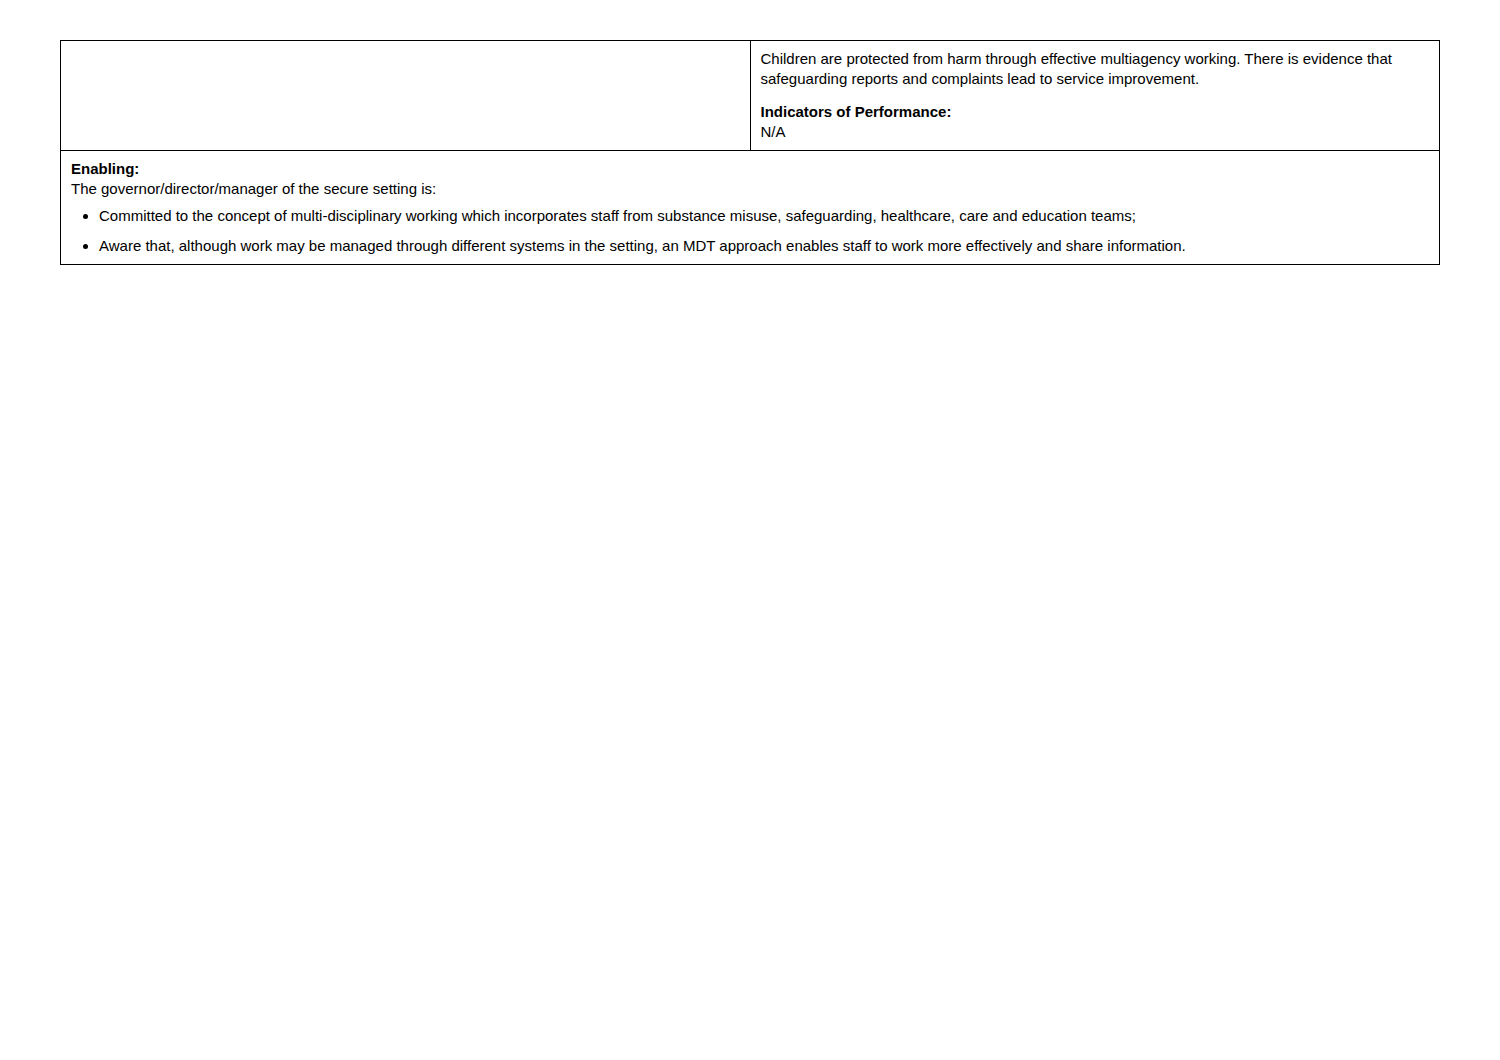| | Children are protected from harm through effective multiagency working. There is evidence that safeguarding reports and complaints lead to service improvement. Indicators of Performance: N/A |
| Enabling: The governor/director/manager of the secure setting is: Committed to the concept of multi-disciplinary working which incorporates staff from substance misuse, safeguarding, healthcare, care and education teams; Aware that, although work may be managed through different systems in the setting, an MDT approach enables staff to work more effectively and share information. |